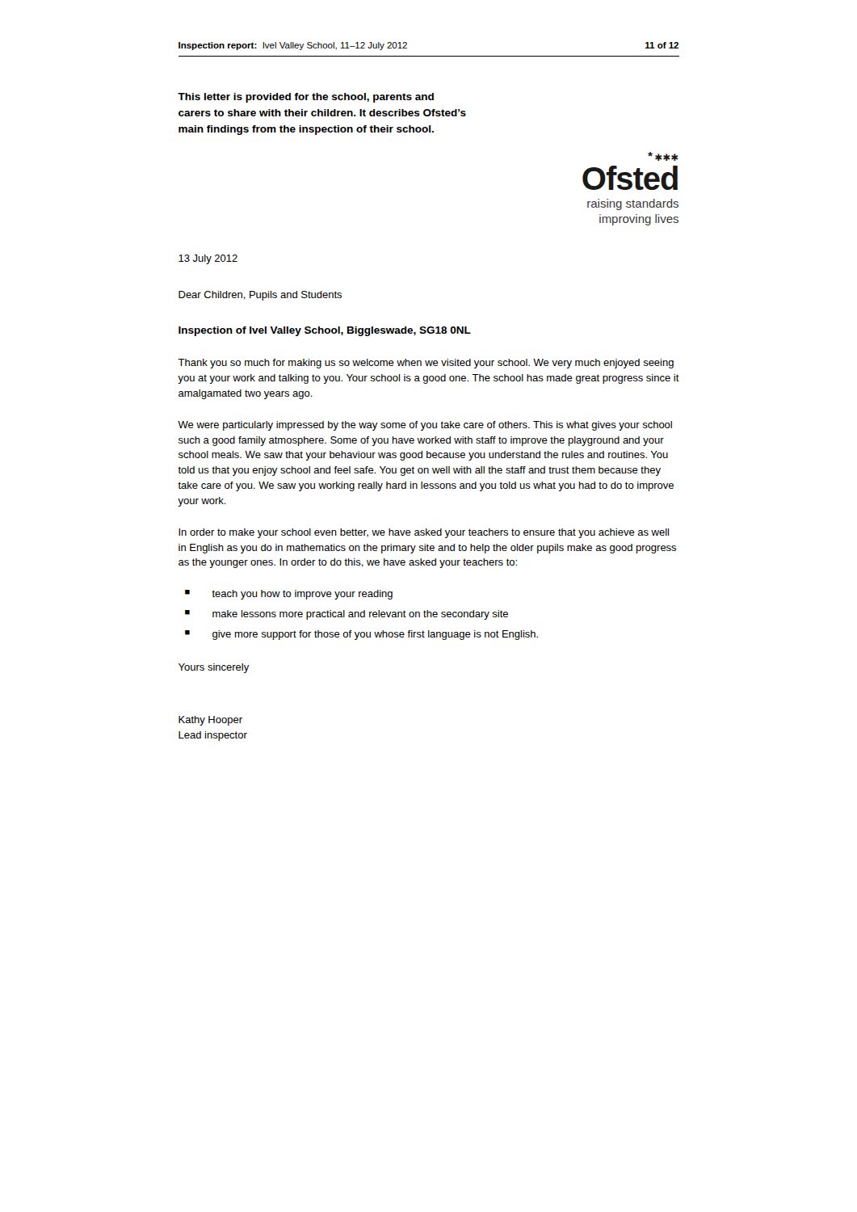Inspection report: Ivel Valley School, 11–12 July 2012
11 of 12
This letter is provided for the school, parents and
carers to share with their children. It describes Ofsted’s
main findings from the inspection of their school.
*✱✱✱
Ofsted
raising standards
improving lives
13 July 2012
Dear Children, Pupils and Students
Inspection of Ivel Valley School, Biggleswade, SG18 0NL
Thank you so much for making us so welcome when we visited your school. We very much enjoyed seeing you at your work and talking to you. Your school is a good one. The school has made great progress since it amalgamated two years ago.
We were particularly impressed by the way some of you take care of others. This is what gives your school such a good family atmosphere. Some of you have worked with staff to improve the playground and your school meals. We saw that your behaviour was good because you understand the rules and routines. You told us that you enjoy school and feel safe. You get on well with all the staff and trust them because they take care of you. We saw you working really hard in lessons and you told us what you had to do to improve your work.
In order to make your school even better, we have asked your teachers to ensure that you achieve as well in English as you do in mathematics on the primary site and to help the older pupils make as good progress as the younger ones. In order to do this, we have asked your teachers to:
teach you how to improve your reading
make lessons more practical and relevant on the secondary site
give more support for those of you whose first language is not English.
Yours sincerely
Kathy Hooper
Lead inspector